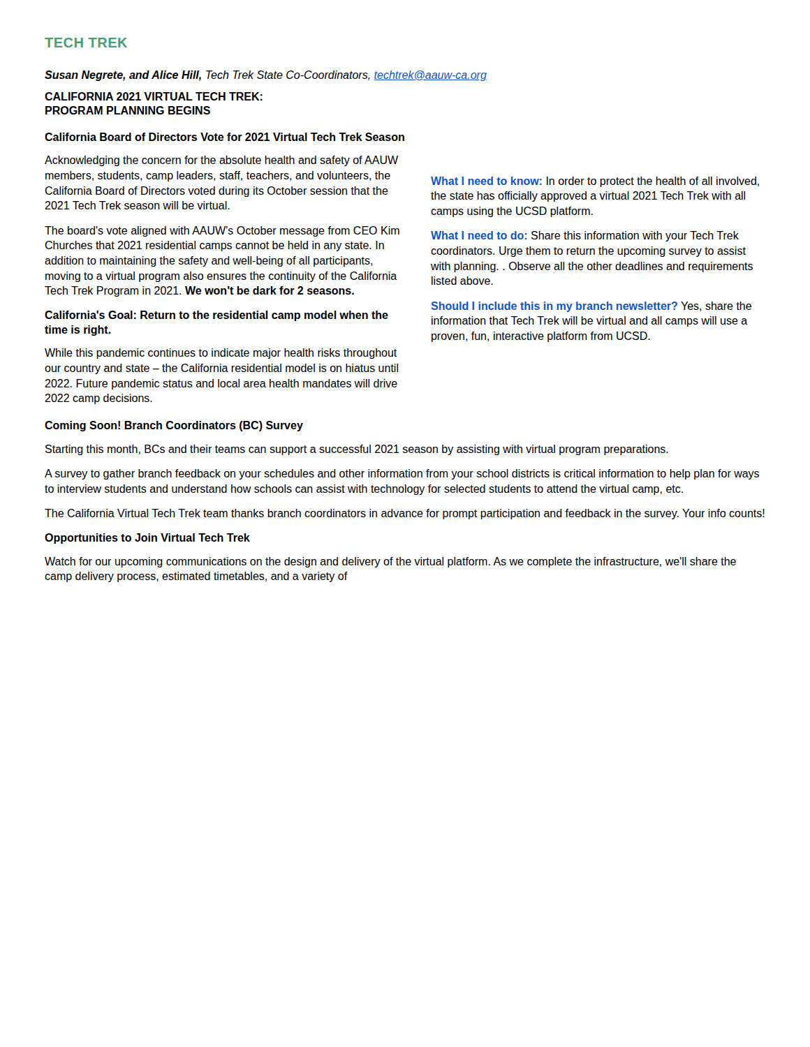TECH TREK
Susan Negrete, and Alice Hill, Tech Trek State Co-Coordinators, techtrek@aauw-ca.org
CALIFORNIA 2021 VIRTUAL TECH TREK:
PROGRAM PLANNING BEGINS
California Board of Directors Vote for 2021 Virtual Tech Trek Season
Acknowledging the concern for the absolute health and safety of AAUW members, students, camp leaders, staff, teachers, and volunteers, the California Board of Directors voted during its October session that the 2021 Tech Trek season will be virtual.
The board's vote aligned with AAUW's October message from CEO Kim Churches that 2021 residential camps cannot be held in any state. In addition to maintaining the safety and well-being of all participants, moving to a virtual program also ensures the continuity of the California Tech Trek Program in 2021. We won't be dark for 2 seasons.
California's Goal: Return to the residential camp model when the time is right.
While this pandemic continues to indicate major health risks throughout our country and state – the California residential model is on hiatus until 2022. Future pandemic status and local area health mandates will drive 2022 camp decisions.
What I need to know: In order to protect the health of all involved, the state has officially approved a virtual 2021 Tech Trek with all camps using the UCSD platform.
What I need to do: Share this information with your Tech Trek coordinators. Urge them to return the upcoming survey to assist with planning. . Observe all the other deadlines and requirements listed above.
Should I include this in my branch newsletter? Yes, share the information that Tech Trek will be virtual and all camps will use a proven, fun, interactive platform from UCSD.
Coming Soon! Branch Coordinators (BC) Survey
Starting this month, BCs and their teams can support a successful 2021 season by assisting with virtual program preparations.
A survey to gather branch feedback on your schedules and other information from your school districts is critical information to help plan for ways to interview students and understand how schools can assist with technology for selected students to attend the virtual camp, etc.
The California Virtual Tech Trek team thanks branch coordinators in advance for prompt participation and feedback in the survey. Your info counts!
Opportunities to Join Virtual Tech Trek
Watch for our upcoming communications on the design and delivery of the virtual platform. As we complete the infrastructure, we'll share the camp delivery process, estimated timetables, and a variety of